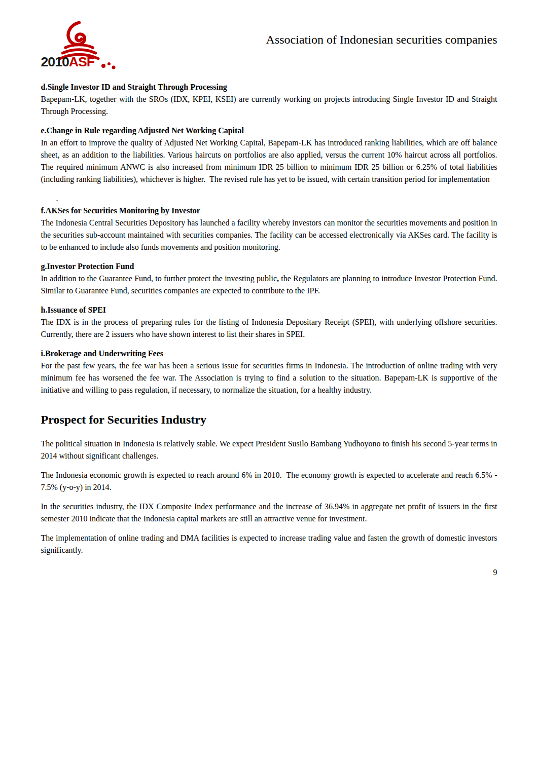2010 ASF
Association of Indonesian securities companies
d.Single Investor ID and Straight Through Processing
Bapepam-LK, together with the SROs (IDX, KPEI, KSEI) are currently working on projects introducing Single Investor ID and Straight Through Processing.
e.Change in Rule regarding Adjusted Net Working Capital
In an effort to improve the quality of Adjusted Net Working Capital, Bapepam-LK has introduced ranking liabilities, which are off balance sheet, as an addition to the liabilities. Various haircuts on portfolios are also applied, versus the current 10% haircut across all portfolios. The required minimum ANWC is also increased from minimum IDR 25 billion to minimum IDR 25 billion or 6.25% of total liabilities (including ranking liabilities), whichever is higher. The revised rule has yet to be issued, with certain transition period for implementation
.
f.AKSes for Securities Monitoring by Investor
The Indonesia Central Securities Depository has launched a facility whereby investors can monitor the securities movements and position in the securities sub-account maintained with securities companies. The facility can be accessed electronically via AKSes card. The facility is to be enhanced to include also funds movements and position monitoring.
g.Investor Protection Fund
In addition to the Guarantee Fund, to further protect the investing public, the Regulators are planning to introduce Investor Protection Fund. Similar to Guarantee Fund, securities companies are expected to contribute to the IPF.
h.Issuance of SPEI
The IDX is in the process of preparing rules for the listing of Indonesia Depositary Receipt (SPEI), with underlying offshore securities. Currently, there are 2 issuers who have shown interest to list their shares in SPEI.
i.Brokerage and Underwriting Fees
For the past few years, the fee war has been a serious issue for securities firms in Indonesia. The introduction of online trading with very minimum fee has worsened the fee war. The Association is trying to find a solution to the situation. Bapepam-LK is supportive of the initiative and willing to pass regulation, if necessary, to normalize the situation, for a healthy industry.
Prospect for Securities Industry
The political situation in Indonesia is relatively stable. We expect President Susilo Bambang Yudhoyono to finish his second 5-year terms in 2014 without significant challenges.
The Indonesia economic growth is expected to reach around 6% in 2010. The economy growth is expected to accelerate and reach 6.5% - 7.5% (y-o-y) in 2014.
In the securities industry, the IDX Composite Index performance and the increase of 36.94% in aggregate net profit of issuers in the first semester 2010 indicate that the Indonesia capital markets are still an attractive venue for investment.
The implementation of online trading and DMA facilities is expected to increase trading value and fasten the growth of domestic investors significantly.
9